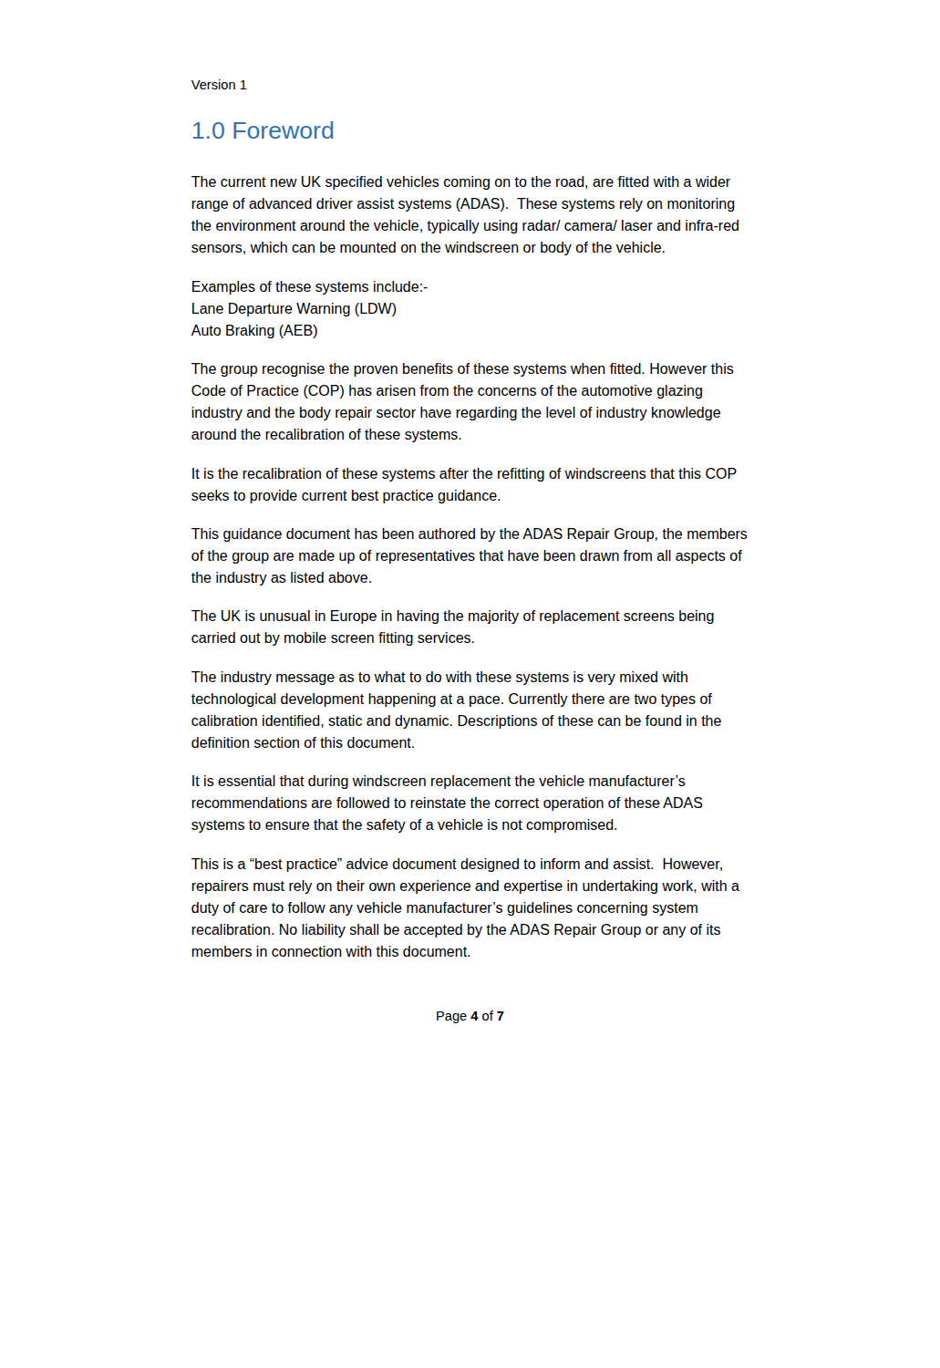Version 1
1.0 Foreword
The current new UK specified vehicles coming on to the road, are fitted with a wider range of advanced driver assist systems (ADAS). These systems rely on monitoring the environment around the vehicle, typically using radar/ camera/ laser and infra-red sensors, which can be mounted on the windscreen or body of the vehicle.
Examples of these systems include:-
Lane Departure Warning (LDW)
Auto Braking (AEB)
The group recognise the proven benefits of these systems when fitted. However this Code of Practice (COP) has arisen from the concerns of the automotive glazing industry and the body repair sector have regarding the level of industry knowledge around the recalibration of these systems.
It is the recalibration of these systems after the refitting of windscreens that this COP seeks to provide current best practice guidance.
This guidance document has been authored by the ADAS Repair Group, the members of the group are made up of representatives that have been drawn from all aspects of the industry as listed above.
The UK is unusual in Europe in having the majority of replacement screens being carried out by mobile screen fitting services.
The industry message as to what to do with these systems is very mixed with technological development happening at a pace. Currently there are two types of calibration identified, static and dynamic. Descriptions of these can be found in the definition section of this document.
It is essential that during windscreen replacement the vehicle manufacturer’s recommendations are followed to reinstate the correct operation of these ADAS systems to ensure that the safety of a vehicle is not compromised.
This is a “best practice” advice document designed to inform and assist. However, repairers must rely on their own experience and expertise in undertaking work, with a duty of care to follow any vehicle manufacturer’s guidelines concerning system recalibration. No liability shall be accepted by the ADAS Repair Group or any of its members in connection with this document.
Page 4 of 7